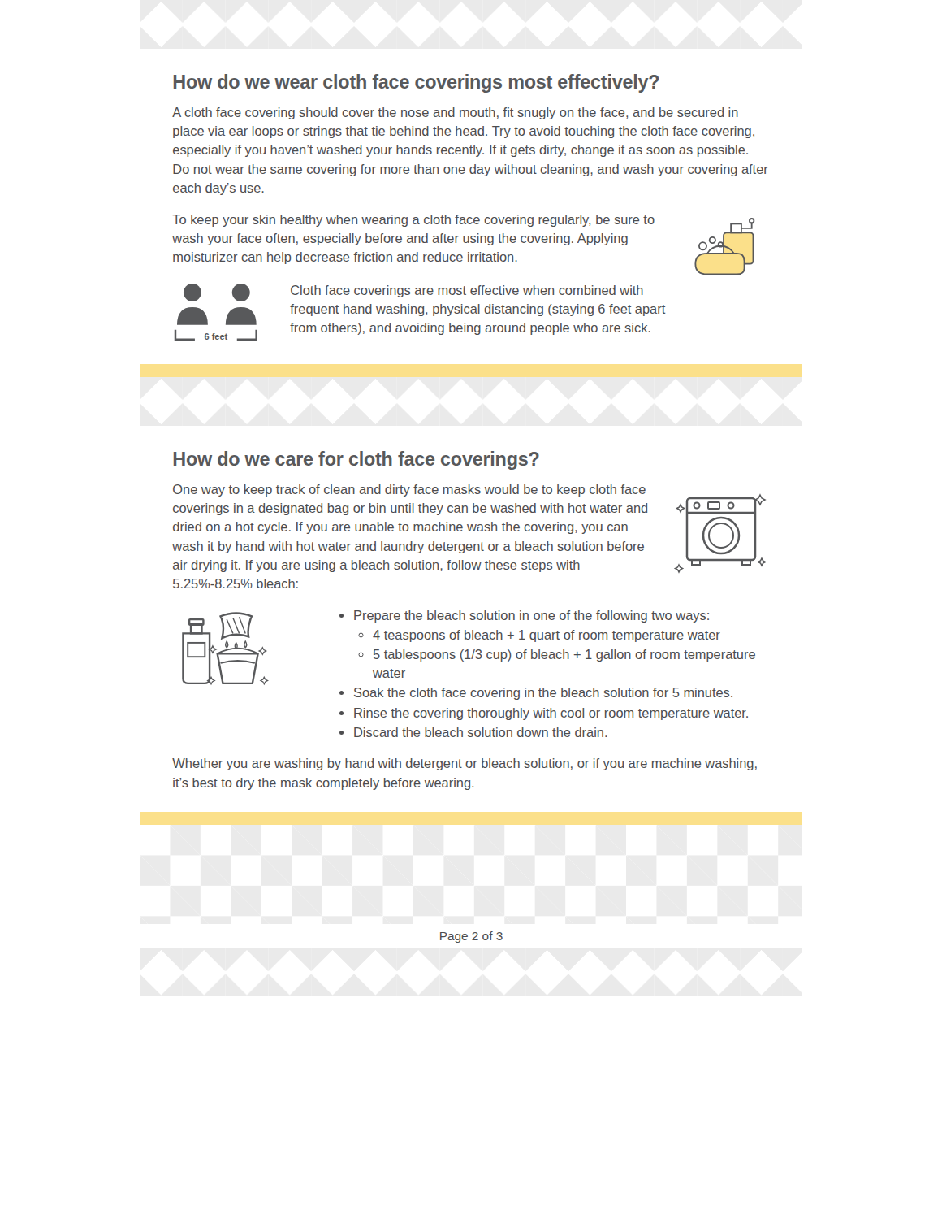How do we wear cloth face coverings most effectively?
A cloth face covering should cover the nose and mouth, fit snugly on the face, and be secured in place via ear loops or strings that tie behind the head. Try to avoid touching the cloth face covering, especially if you haven’t washed your hands recently. If it gets dirty, change it as soon as possible. Do not wear the same covering for more than one day without cleaning, and wash your covering after each day’s use.
To keep your skin healthy when wearing a cloth face covering regularly, be sure to wash your face often, especially before and after using the covering. Applying moisturizer can help decrease friction and reduce irritation.
6 feet
Cloth face coverings are most effective when combined with frequent hand washing, physical distancing (staying 6 feet apart from others), and avoiding being around people who are sick.
How do we care for cloth face coverings?
One way to keep track of clean and dirty face masks would be to keep cloth face coverings in a designated bag or bin until they can be washed with hot water and dried on a hot cycle. If you are unable to machine wash the covering, you can wash it by hand with hot water and laundry detergent or a bleach solution before air drying it. If you are using a bleach solution, follow these steps with 5.25%-8.25% bleach:
Prepare the bleach solution in one of the following two ways:
4 teaspoons of bleach + 1 quart of room temperature water
5 tablespoons (1/3 cup) of bleach + 1 gallon of room temperature water
Soak the cloth face covering in the bleach solution for 5 minutes.
Rinse the covering thoroughly with cool or room temperature water.
Discard the bleach solution down the drain.
Whether you are washing by hand with detergent or bleach solution, or if you are machine washing, it’s best to dry the mask completely before wearing.
Page 2 of 3